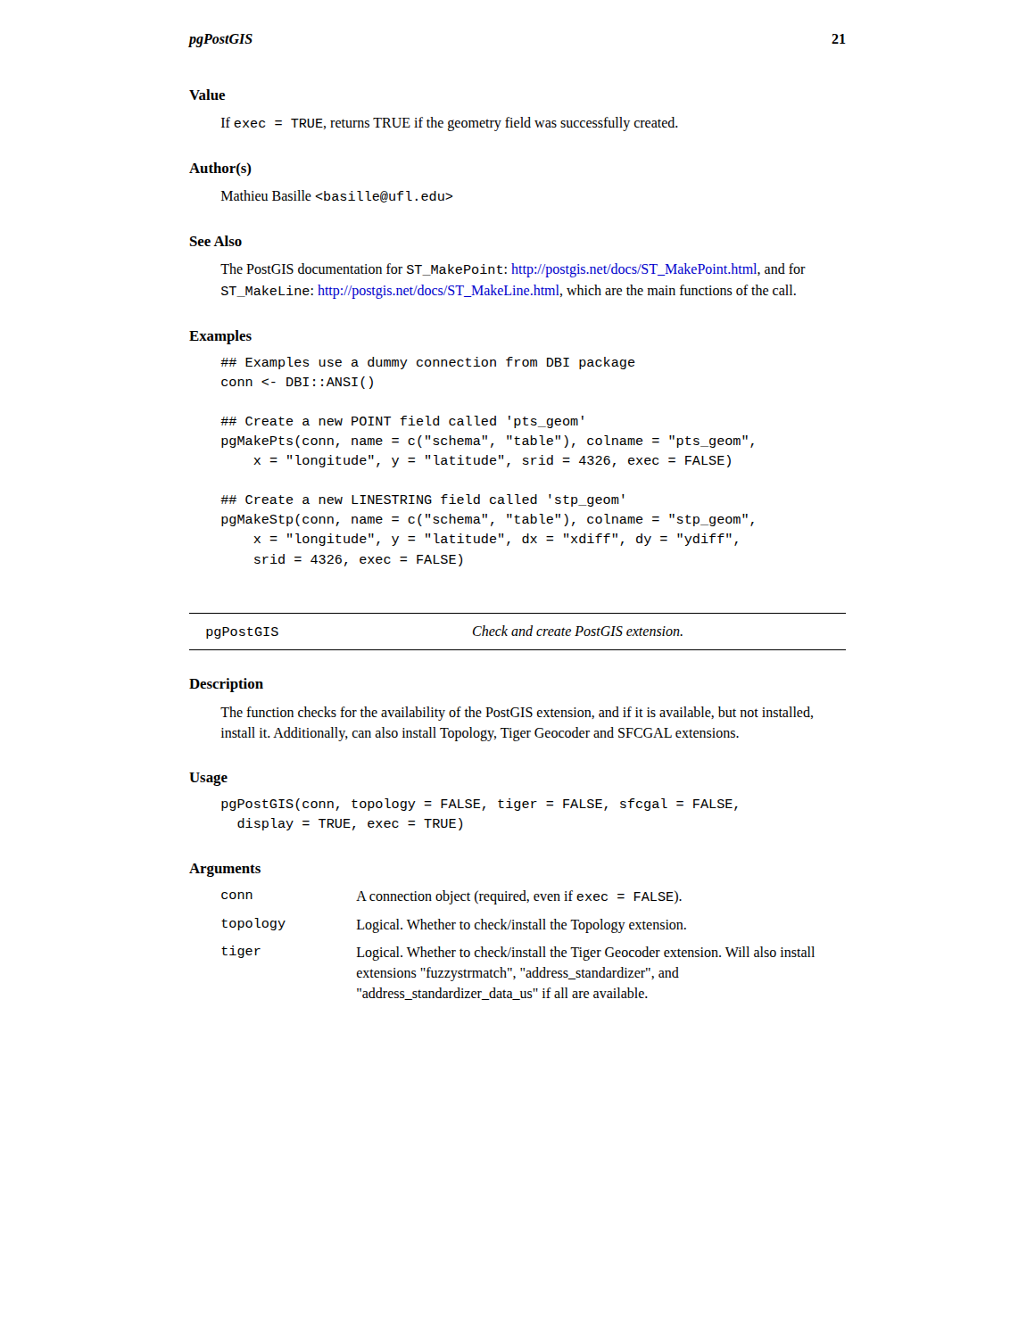pgPostGIS 21
Value
If exec = TRUE, returns TRUE if the geometry field was successfully created.
Author(s)
Mathieu Basille <basille@ufl.edu>
See Also
The PostGIS documentation for ST_MakePoint: http://postgis.net/docs/ST_MakePoint.html, and for ST_MakeLine: http://postgis.net/docs/ST_MakeLine.html, which are the main functions of the call.
Examples
## Examples use a dummy connection from DBI package
conn <- DBI::ANSI()

## Create a new POINT field called 'pts_geom'
pgMakePts(conn, name = c("schema", "table"), colname = "pts_geom",
    x = "longitude", y = "latitude", srid = 4326, exec = FALSE)

## Create a new LINESTRING field called 'stp_geom'
pgMakeStp(conn, name = c("schema", "table"), colname = "stp_geom",
    x = "longitude", y = "latitude", dx = "xdiff", dy = "ydiff",
    srid = 4326, exec = FALSE)
pgPostGIS Check and create PostGIS extension.
Description
The function checks for the availability of the PostGIS extension, and if it is available, but not installed, install it. Additionally, can also install Topology, Tiger Geocoder and SFCGAL extensions.
Usage
pgPostGIS(conn, topology = FALSE, tiger = FALSE, sfcgal = FALSE,
  display = TRUE, exec = TRUE)
Arguments
conn
A connection object (required, even if exec = FALSE).
topology
Logical. Whether to check/install the Topology extension.
tiger
Logical. Whether to check/install the Tiger Geocoder extension. Will also install extensions "fuzzystrmatch", "address_standardizer", and "address_standardizer_data_us" if all are available.